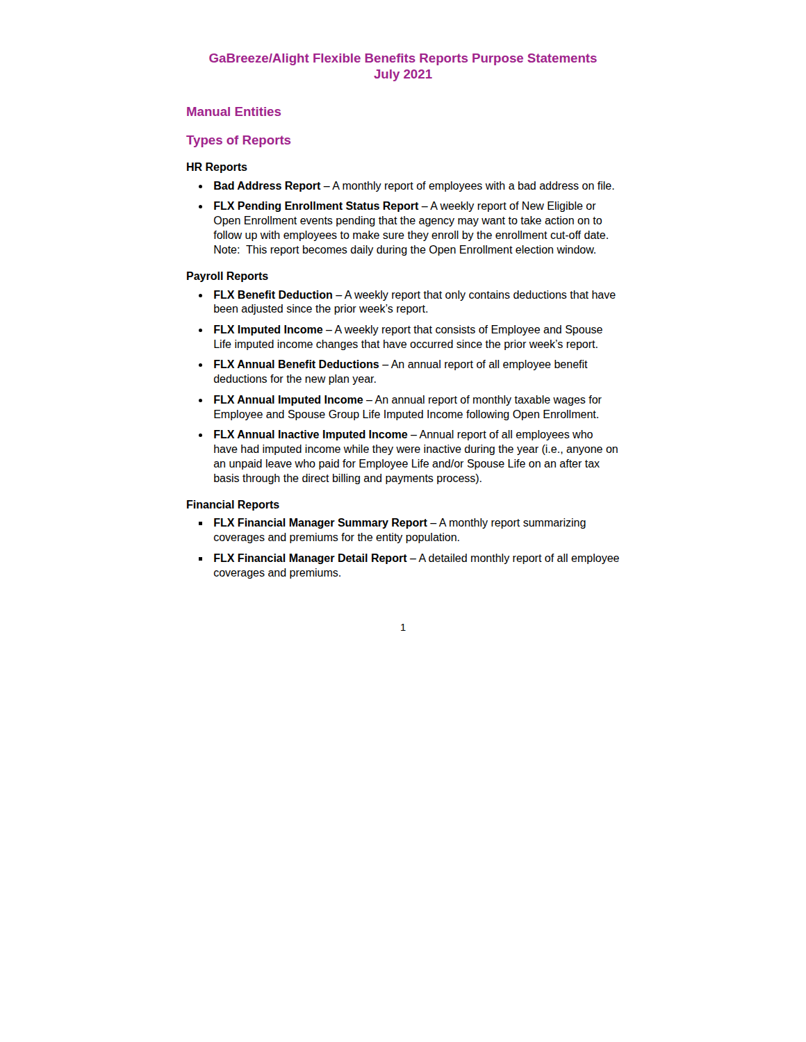GaBreeze/Alight Flexible Benefits Reports Purpose Statements
July 2021
Manual Entities
Types of Reports
HR Reports
Bad Address Report – A monthly report of employees with a bad address on file.
FLX Pending Enrollment Status Report – A weekly report of New Eligible or Open Enrollment events pending that the agency may want to take action on to follow up with employees to make sure they enroll by the enrollment cut-off date. Note: This report becomes daily during the Open Enrollment election window.
Payroll Reports
FLX Benefit Deduction – A weekly report that only contains deductions that have been adjusted since the prior week’s report.
FLX Imputed Income – A weekly report that consists of Employee and Spouse Life imputed income changes that have occurred since the prior week’s report.
FLX Annual Benefit Deductions – An annual report of all employee benefit deductions for the new plan year.
FLX Annual Imputed Income – An annual report of monthly taxable wages for Employee and Spouse Group Life Imputed Income following Open Enrollment.
FLX Annual Inactive Imputed Income – Annual report of all employees who have had imputed income while they were inactive during the year (i.e., anyone on an unpaid leave who paid for Employee Life and/or Spouse Life on an after tax basis through the direct billing and payments process).
Financial Reports
FLX Financial Manager Summary Report – A monthly report summarizing coverages and premiums for the entity population.
FLX Financial Manager Detail Report – A detailed monthly report of all employee coverages and premiums.
1